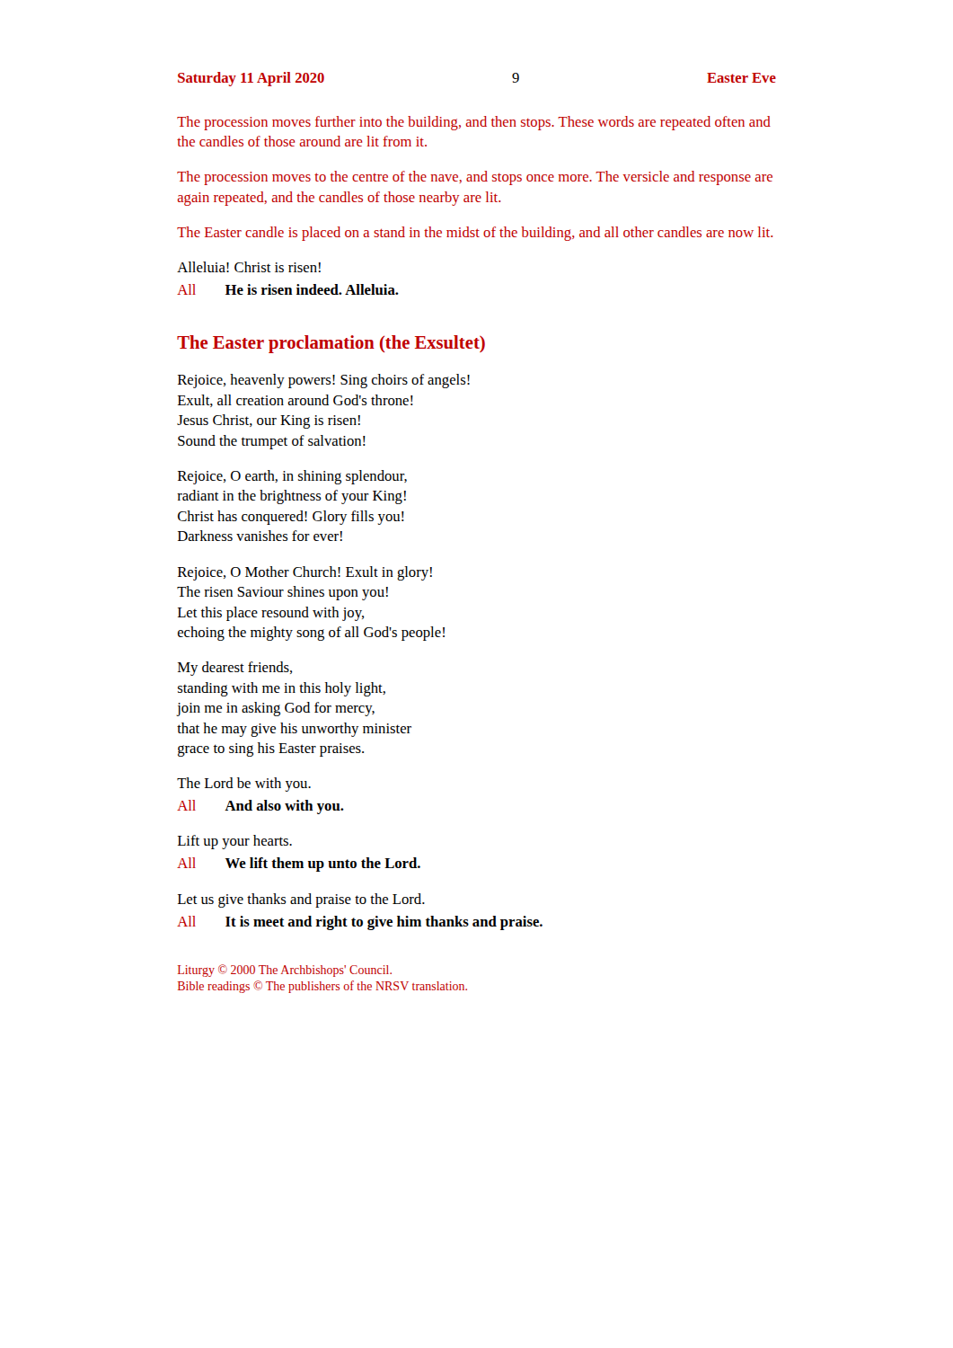Saturday 11 April 2020 9 Easter Eve
The procession moves further into the building, and then stops. These words are repeated often and the candles of those around are lit from it.
The procession moves to the centre of the nave, and stops once more. The versicle and response are again repeated, and the candles of those nearby are lit.
The Easter candle is placed on a stand in the midst of the building, and all other candles are now lit.
Alleluia! Christ is risen!
All He is risen indeed. Alleluia.
The Easter proclamation (the Exsultet)
Rejoice, heavenly powers! Sing choirs of angels!
Exult, all creation around God's throne!
Jesus Christ, our King is risen!
Sound the trumpet of salvation!
Rejoice, O earth, in shining splendour,
radiant in the brightness of your King!
Christ has conquered! Glory fills you!
Darkness vanishes for ever!
Rejoice, O Mother Church! Exult in glory!
The risen Saviour shines upon you!
Let this place resound with joy,
echoing the mighty song of all God's people!
My dearest friends,
standing with me in this holy light,
join me in asking God for mercy,
that he may give his unworthy minister
grace to sing his Easter praises.
The Lord be with you.
All And also with you.
Lift up your hearts.
All We lift them up unto the Lord.
Let us give thanks and praise to the Lord.
All It is meet and right to give him thanks and praise.
Liturgy © 2000 The Archbishops' Council.
Bible readings © The publishers of the NRSV translation.